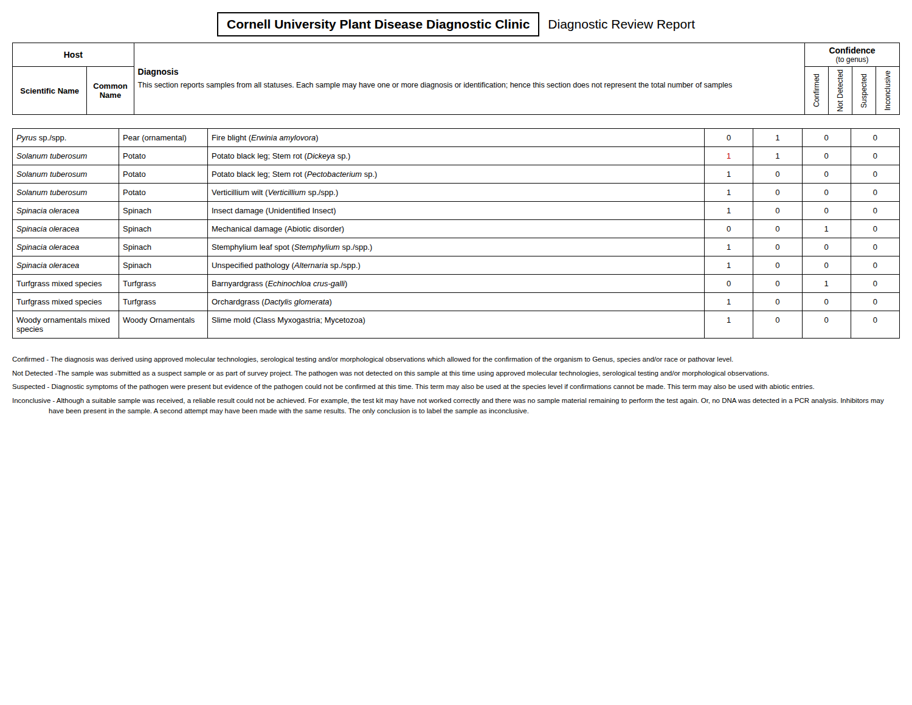Cornell University Plant Disease Diagnostic Clinic
Diagnostic Review Report
| Host | Diagnosis This section reports samples from all statuses. Each sample may have one or more diagnosis or identification; hence this section does not represent the total number of samples | Confidence (to genus) |
| Scientific Name | Common Name | Confirmed | Not Detected | Suspected | Inconclusive |
| Pyrus sp./spp. | Pear (ornamental) | Fire blight ( Erwinia amylovora ) | 0 | 1 | 0 | 0 |
| Solanum tuberosum | Potato | Potato black leg; Stem rot ( Dickeya sp.) | 1 | 1 | 0 | 0 |
| Solanum tuberosum | Potato | Potato black leg; Stem rot ( Pectobacterium sp.) | 1 | 0 | 0 | 0 |
| Solanum tuberosum | Potato | Verticillium wilt ( Verticillium sp./spp.) | 1 | 0 | 0 | 0 |
| Spinacia oleracea | Spinach | Insect damage (Unidentified Insect) | 1 | 0 | 0 | 0 |
| Spinacia oleracea | Spinach | Mechanical damage (Abiotic disorder) | 0 | 0 | 1 | 0 |
| Spinacia oleracea | Spinach | Stemphylium leaf spot ( Stemphylium sp./spp.) | 1 | 0 | 0 | 0 |
| Spinacia oleracea | Spinach | Unspecified pathology ( Alternaria sp./spp.) | 1 | 0 | 0 | 0 |
| Turfgrass mixed species | Turfgrass | Barnyardgrass ( Echinochloa crus-galli ) | 0 | 0 | 1 | 0 |
| Turfgrass mixed species | Turfgrass | Orchardgrass ( Dactylis glomerata ) | 1 | 0 | 0 | 0 |
| Woody ornamentals mixed species | Woody Ornamentals | Slime mold (Class Myxogastria; Mycetozoa) | 1 | 0 | 0 | 0 |
Confirmed - The diagnosis was derived using approved molecular technologies, serological testing and/or morphological observations which allowed for the confirmation of the organism to Genus, species and/or race or pathovar level.
Not Detected -The sample was submitted as a suspect sample or as part of survey project. The pathogen was not detected on this sample at this time using approved molecular technologies, serological testing and/or morphological observations.
Suspected - Diagnostic symptoms of the pathogen were present but evidence of the pathogen could not be confirmed at this time. This term may also be used at the species level if confirmations cannot be made. This term may also be used with abiotic entries.
Inconclusive - Although a suitable sample was received, a reliable result could not be achieved. For example, the test kit may have not worked correctly and there was no sample material remaining to perform the test again. Or, no DNA was detected in a PCR analysis. Inhibitors may have been present in the sample. A second attempt may have been made with the same results. The only conclusion is to label the sample as inconclusive.